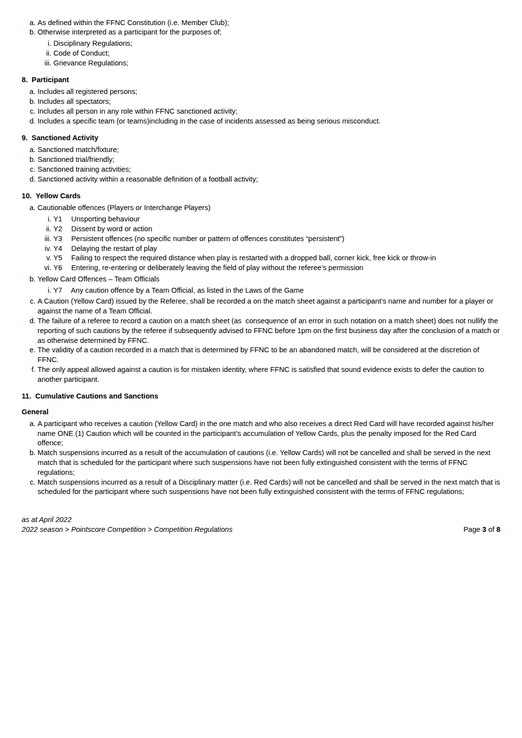As defined within the FFNC Constitution (i.e. Member Club);
Otherwise interpreted as a participant for the purposes of;
Disciplinary Regulations;
Code of Conduct;
Grievance Regulations;
8. Participant
Includes all registered persons;
Includes all spectators;
Includes all person in any role within FFNC sanctioned activity;
Includes a specific team (or teams)including in the case of incidents assessed as being serious misconduct.
9. Sanctioned Activity
Sanctioned match/fixture;
Sanctioned trial/friendly;
Sanctioned training activities;
Sanctioned activity within a reasonable definition of a football activity;
10. Yellow Cards
Cautionable offences (Players or Interchange Players)
Y1 Unsporting behaviour
Y2 Dissent by word or action
Y3 Persistent offences (no specific number or pattern of offences constitutes “persistent”)
Y4 Delaying the restart of play
Y5 Failing to respect the required distance when play is restarted with a dropped ball, corner kick, free kick or throw-in
Y6 Entering, re-entering or deliberately leaving the field of play without the referee’s permission
Yellow Card Offences – Team Officials
Y7 Any caution offence by a Team Official, as listed in the Laws of the Game
A Caution (Yellow Card) issued by the Referee, shall be recorded a on the match sheet against a participant’s name and number for a player or against the name of a Team Official.
The failure of a referee to record a caution on a match sheet (as consequence of an error in such notation on a match sheet) does not nullify the reporting of such cautions by the referee if subsequently advised to FFNC before 1pm on the first business day after the conclusion of a match or as otherwise determined by FFNC.
The validity of a caution recorded in a match that is determined by FFNC to be an abandoned match, will be considered at the discretion of FFNC.
The only appeal allowed against a caution is for mistaken identity, where FFNC is satisfied that sound evidence exists to defer the caution to another participant.
11. Cumulative Cautions and Sanctions
General
A participant who receives a caution (Yellow Card) in the one match and who also receives a direct Red Card will have recorded against his/her name ONE (1) Caution which will be counted in the participant’s accumulation of Yellow Cards, plus the penalty imposed for the Red Card offence;
Match suspensions incurred as a result of the accumulation of cautions (i.e. Yellow Cards) will not be cancelled and shall be served in the next match that is scheduled for the participant where such suspensions have not been fully extinguished consistent with the terms of FFNC regulations;
Match suspensions incurred as a result of a Disciplinary matter (i.e. Red Cards) will not be cancelled and shall be served in the next match that is scheduled for the participant where such suspensions have not been fully extinguished consistent with the terms of FFNC regulations;
as at April 2022
2022 season > Pointscore Competition > Competition Regulations Page 3 of 8